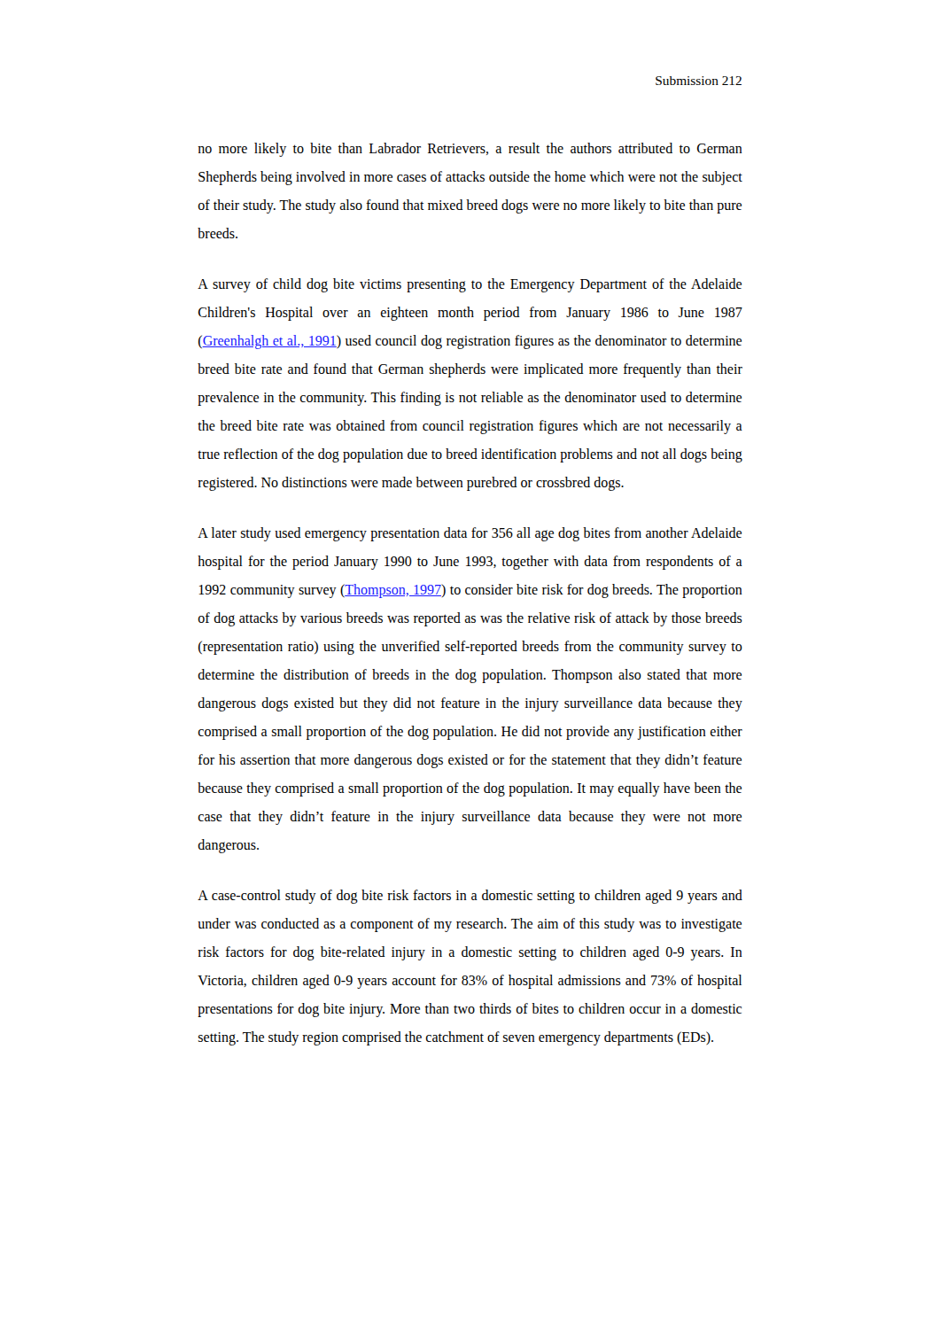Submission 212
no more likely to bite than Labrador Retrievers, a result the authors attributed to German Shepherds being involved in more cases of attacks outside the home which were not the subject of their study. The study also found that mixed breed dogs were no more likely to bite than pure breeds.
A survey of child dog bite victims presenting to the Emergency Department of the Adelaide Children's Hospital over an eighteen month period from January 1986 to June 1987 (Greenhalgh et al., 1991) used council dog registration figures as the denominator to determine breed bite rate and found that German shepherds were implicated more frequently than their prevalence in the community. This finding is not reliable as the denominator used to determine the breed bite rate was obtained from council registration figures which are not necessarily a true reflection of the dog population due to breed identification problems and not all dogs being registered. No distinctions were made between purebred or crossbred dogs.
A later study used emergency presentation data for 356 all age dog bites from another Adelaide hospital for the period January 1990 to June 1993, together with data from respondents of a 1992 community survey (Thompson, 1997) to consider bite risk for dog breeds. The proportion of dog attacks by various breeds was reported as was the relative risk of attack by those breeds (representation ratio) using the unverified self-reported breeds from the community survey to determine the distribution of breeds in the dog population. Thompson also stated that more dangerous dogs existed but they did not feature in the injury surveillance data because they comprised a small proportion of the dog population. He did not provide any justification either for his assertion that more dangerous dogs existed or for the statement that they didn’t feature because they comprised a small proportion of the dog population. It may equally have been the case that they didn’t feature in the injury surveillance data because they were not more dangerous.
A case-control study of dog bite risk factors in a domestic setting to children aged 9 years and under was conducted as a component of my research. The aim of this study was to investigate risk factors for dog bite-related injury in a domestic setting to children aged 0-9 years. In Victoria, children aged 0-9 years account for 83% of hospital admissions and 73% of hospital presentations for dog bite injury. More than two thirds of bites to children occur in a domestic setting. The study region comprised the catchment of seven emergency departments (EDs).